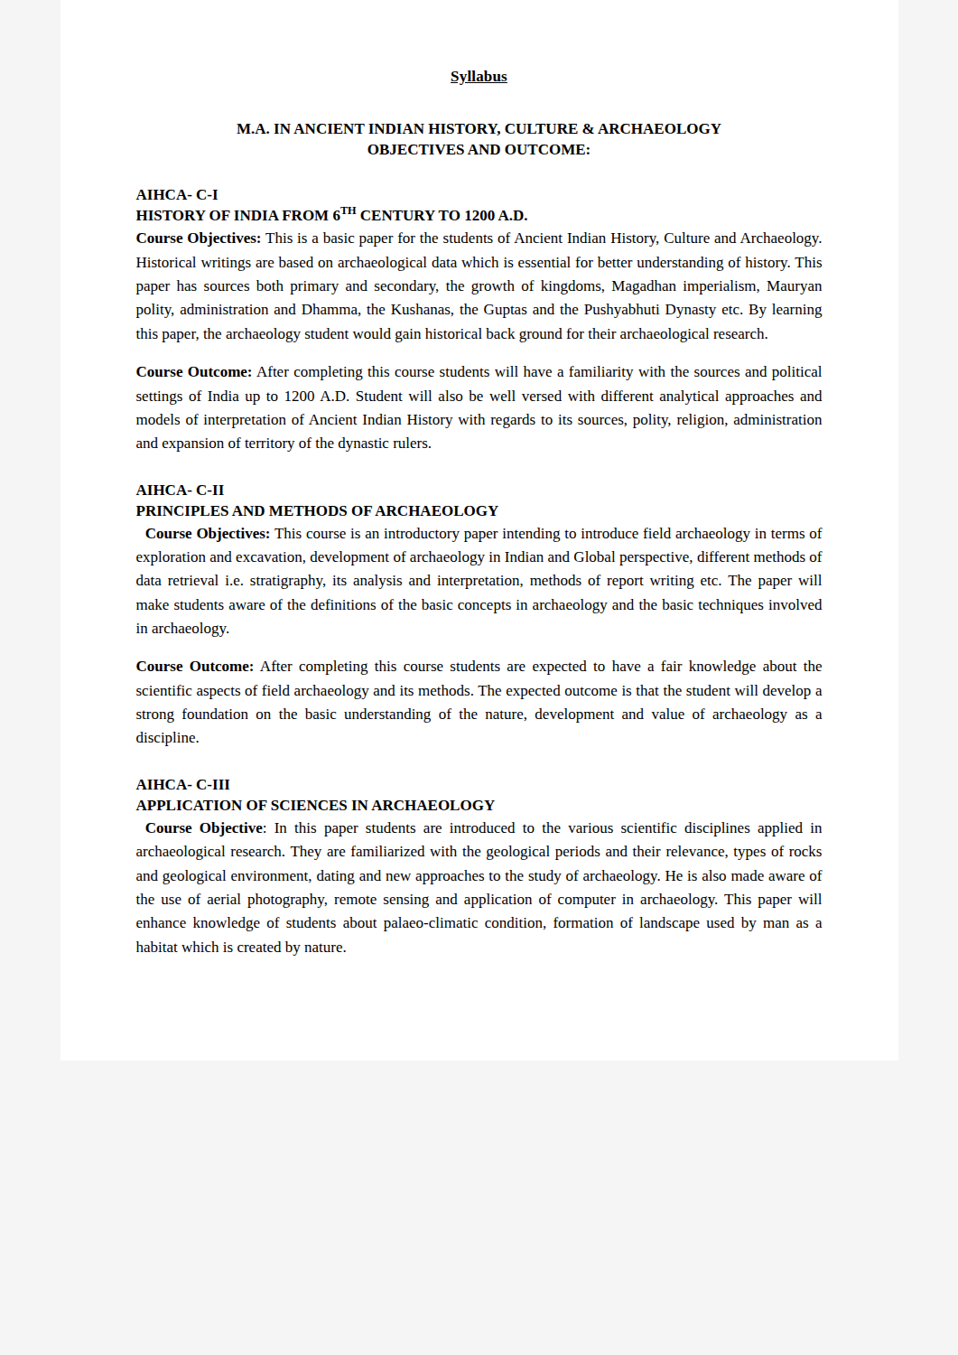Syllabus
M.A. IN ANCIENT INDIAN HISTORY, CULTURE & ARCHAEOLOGY OBJECTIVES AND OUTCOME:
AIHCA- C-I
HISTORY OF INDIA FROM 6TH CENTURY TO 1200 A.D.
Course Objectives: This is a basic paper for the students of Ancient Indian History, Culture and Archaeology. Historical writings are based on archaeological data which is essential for better understanding of history. This paper has sources both primary and secondary, the growth of kingdoms, Magadhan imperialism, Mauryan polity, administration and Dhamma, the Kushanas, the Guptas and the Pushyabhuti Dynasty etc. By learning this paper, the archaeology student would gain historical back ground for their archaeological research.
Course Outcome: After completing this course students will have a familiarity with the sources and political settings of India up to 1200 A.D. Student will also be well versed with different analytical approaches and models of interpretation of Ancient Indian History with regards to its sources, polity, religion, administration and expansion of territory of the dynastic rulers.
AIHCA- C-II
PRINCIPLES AND METHODS OF ARCHAEOLOGY
Course Objectives: This course is an introductory paper intending to introduce field archaeology in terms of exploration and excavation, development of archaeology in Indian and Global perspective, different methods of data retrieval i.e. stratigraphy, its analysis and interpretation, methods of report writing etc. The paper will make students aware of the definitions of the basic concepts in archaeology and the basic techniques involved in archaeology.
Course Outcome: After completing this course students are expected to have a fair knowledge about the scientific aspects of field archaeology and its methods. The expected outcome is that the student will develop a strong foundation on the basic understanding of the nature, development and value of archaeology as a discipline.
AIHCA- C-III
APPLICATION OF SCIENCES IN ARCHAEOLOGY
Course Objective: In this paper students are introduced to the various scientific disciplines applied in archaeological research. They are familiarized with the geological periods and their relevance, types of rocks and geological environment, dating and new approaches to the study of archaeology. He is also made aware of the use of aerial photography, remote sensing and application of computer in archaeology. This paper will enhance knowledge of students about palaeo-climatic condition, formation of landscape used by man as a habitat which is created by nature.